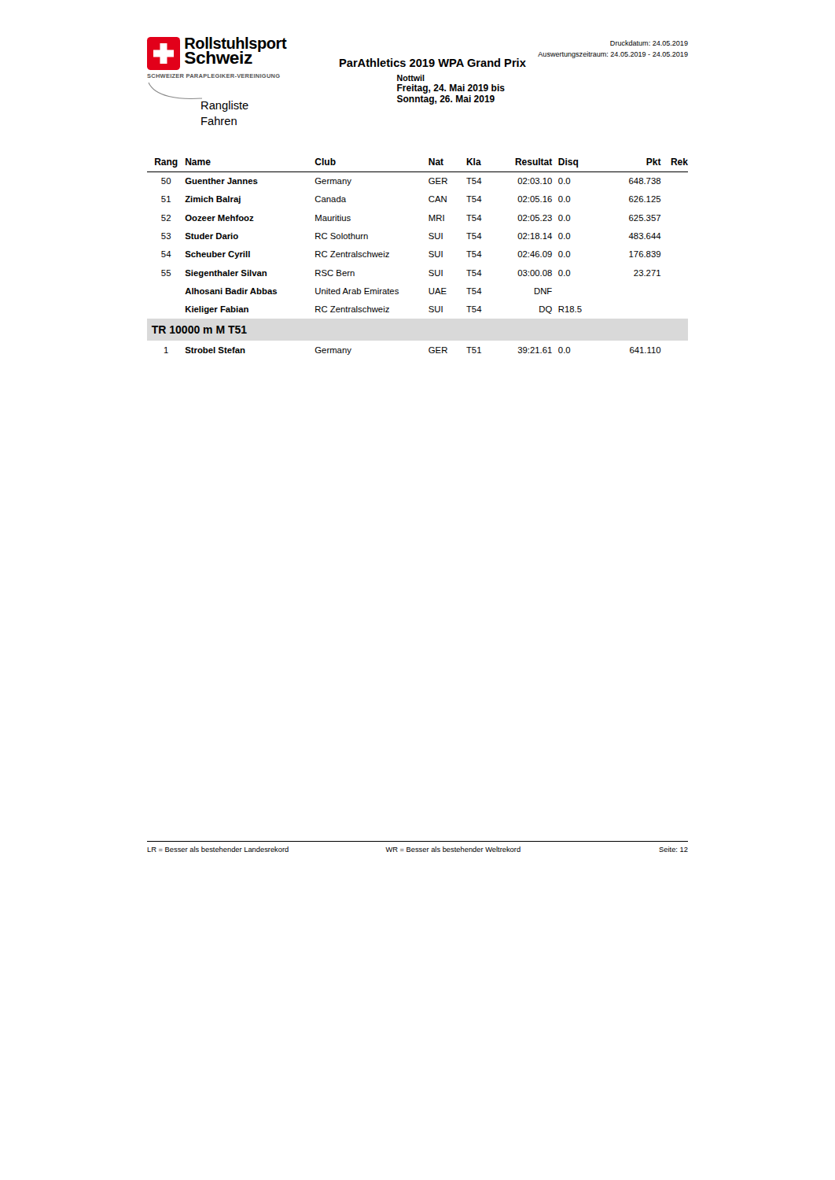Rollstuhlsport
Schweiz
SCHWEIZER PARAPLEGIKER-VEREINIGUNG
Rangliste
Fahren
ParAthletics 2019 WPA Grand Prix
Nottwil
Freitag, 24. Mai 2019 bis Sonntag, 26. Mai 2019
Druckdatum: 24.05.2019
Auswertungszeitraum: 24.05.2019 - 24.05.2019
| Rang | Name | Club | Nat | Kla | Resultat | Disq | Pkt | Rek |
| --- | --- | --- | --- | --- | --- | --- | --- | --- |
| 50 | Guenther Jannes | Germany | GER | T54 | 02:03.10 | 0.0 | 648.738 | |
| 51 | Zimich Balraj | Canada | CAN | T54 | 02:05.16 | 0.0 | 626.125 | |
| 52 | Oozeer Mehfooz | Mauritius | MRI | T54 | 02:05.23 | 0.0 | 625.357 | |
| 53 | Studer Dario | RC Solothurn | SUI | T54 | 02:18.14 | 0.0 | 483.644 | |
| 54 | Scheuber Cyrill | RC Zentralschweiz | SUI | T54 | 02:46.09 | 0.0 | 176.839 | |
| 55 | Siegenthaler Silvan | RSC Bern | SUI | T54 | 03:00.08 | 0.0 | 23.271 | |
| | Alhosani Badir Abbas | United Arab Emirates | UAE | T54 | DNF | | | |
| | Kieliger Fabian | RC Zentralschweiz | SUI | T54 | DQ | R18.5 | | |
| TR 10000 m M T51 |
| 1 | Strobel Stefan | Germany | GER | T51 | 39:21.61 | 0.0 | 641.110 | |
LR = Besser als bestehender Landesrekord
WR = Besser als bestehender Weltrekord
Seite: 12